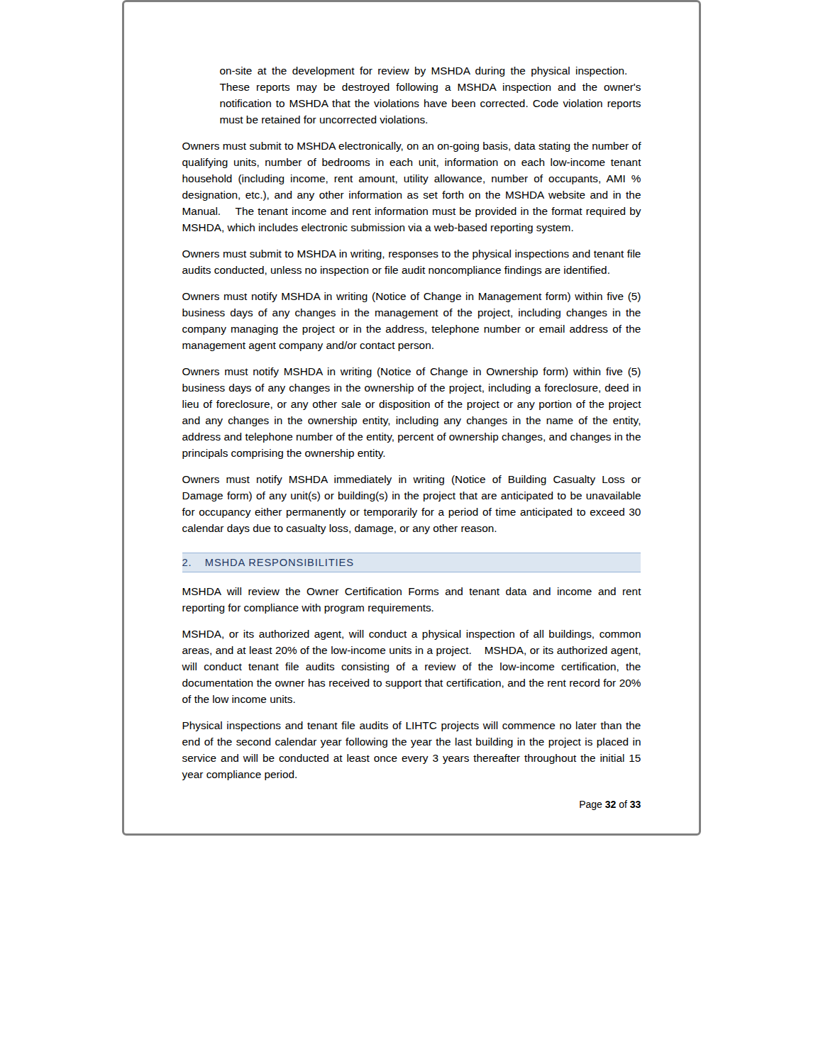on-site at the development for review by MSHDA during the physical inspection. These reports may be destroyed following a MSHDA inspection and the owner's notification to MSHDA that the violations have been corrected. Code violation reports must be retained for uncorrected violations.
Owners must submit to MSHDA electronically, on an on-going basis, data stating the number of qualifying units, number of bedrooms in each unit, information on each low-income tenant household (including income, rent amount, utility allowance, number of occupants, AMI % designation, etc.), and any other information as set forth on the MSHDA website and in the Manual. The tenant income and rent information must be provided in the format required by MSHDA, which includes electronic submission via a web-based reporting system.
Owners must submit to MSHDA in writing, responses to the physical inspections and tenant file audits conducted, unless no inspection or file audit noncompliance findings are identified.
Owners must notify MSHDA in writing (Notice of Change in Management form) within five (5) business days of any changes in the management of the project, including changes in the company managing the project or in the address, telephone number or email address of the management agent company and/or contact person.
Owners must notify MSHDA in writing (Notice of Change in Ownership form) within five (5) business days of any changes in the ownership of the project, including a foreclosure, deed in lieu of foreclosure, or any other sale or disposition of the project or any portion of the project and any changes in the ownership entity, including any changes in the name of the entity, address and telephone number of the entity, percent of ownership changes, and changes in the principals comprising the ownership entity.
Owners must notify MSHDA immediately in writing (Notice of Building Casualty Loss or Damage form) of any unit(s) or building(s) in the project that are anticipated to be unavailable for occupancy either permanently or temporarily for a period of time anticipated to exceed 30 calendar days due to casualty loss, damage, or any other reason.
2. MSHDA RESPONSIBILITIES
MSHDA will review the Owner Certification Forms and tenant data and income and rent reporting for compliance with program requirements.
MSHDA, or its authorized agent, will conduct a physical inspection of all buildings, common areas, and at least 20% of the low-income units in a project. MSHDA, or its authorized agent, will conduct tenant file audits consisting of a review of the low-income certification, the documentation the owner has received to support that certification, and the rent record for 20% of the low income units.
Physical inspections and tenant file audits of LIHTC projects will commence no later than the end of the second calendar year following the year the last building in the project is placed in service and will be conducted at least once every 3 years thereafter throughout the initial 15 year compliance period.
Page 32 of 33